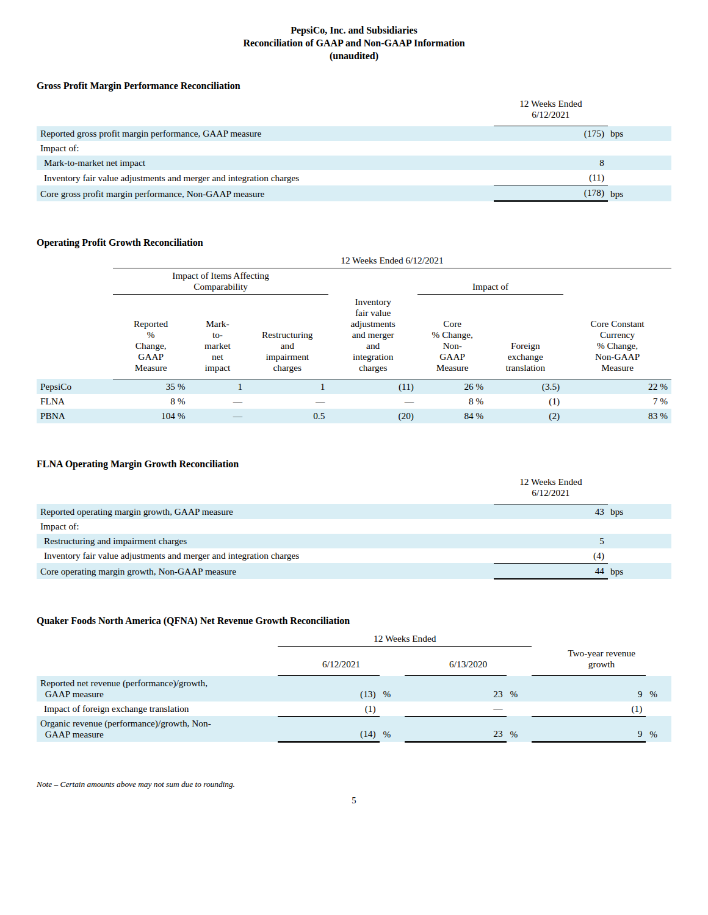PepsiCo, Inc. and Subsidiaries
Reconciliation of GAAP and Non-GAAP Information
(unaudited)
Gross Profit Margin Performance Reconciliation
| | | 12 Weeks Ended 6/12/2021 | |
| Reported gross profit margin performance, GAAP measure | | (175) | bps |
| Impact of: | | | |
| Mark-to-market net impact | | 8 | |
| Inventory fair value adjustments and merger and integration charges | | (11) | |
| Core gross profit margin performance, Non-GAAP measure | | (178) | bps |
Operating Profit Growth Reconciliation
| | 12 Weeks Ended 6/12/2021 |
| | Impact of Items Affecting Comparability | | Impact of | |
| | Reported % Change, GAAP Measure | Mark- to- market net impact | Restructuring and impairment charges | Inventory fair value adjustments and merger and integration charges | Core % Change, Non- GAAP Measure | Foreign exchange translation | Core Constant Currency % Change, Non-GAAP Measure |
| PepsiCo | 35 % | 1 | 1 | (11) | 26 % | (3.5) | 22 % |
| FLNA | 8 % | — | — | — | 8 % | (1) | 7 % |
| PBNA | 104 % | — | 0.5 | (20) | 84 % | (2) | 83 % |
FLNA Operating Margin Growth Reconciliation
| | | 12 Weeks Ended 6/12/2021 | |
| Reported operating margin growth, GAAP measure | | 43 | bps |
| Impact of: | | | |
| Restructuring and impairment charges | | 5 | |
| Inventory fair value adjustments and merger and integration charges | | (4) | |
| Core operating margin growth, Non-GAAP measure | | 44 | bps |
Quaker Foods North America (QFNA) Net Revenue Growth Reconciliation
| | 12 Weeks Ended | | |
| | 6/12/2021 | 6/13/2020 | Two-year revenue growth |
| Reported net revenue (performance)/growth, GAAP measure | (13) | % | 23 | % | 9 | % |
| Impact of foreign exchange translation | (1) | | — | | (1) | |
| Organic revenue (performance)/growth, Non- GAAP measure | (14) | % | 23 | % | 9 | % |
Note – Certain amounts above may not sum due to rounding.
5